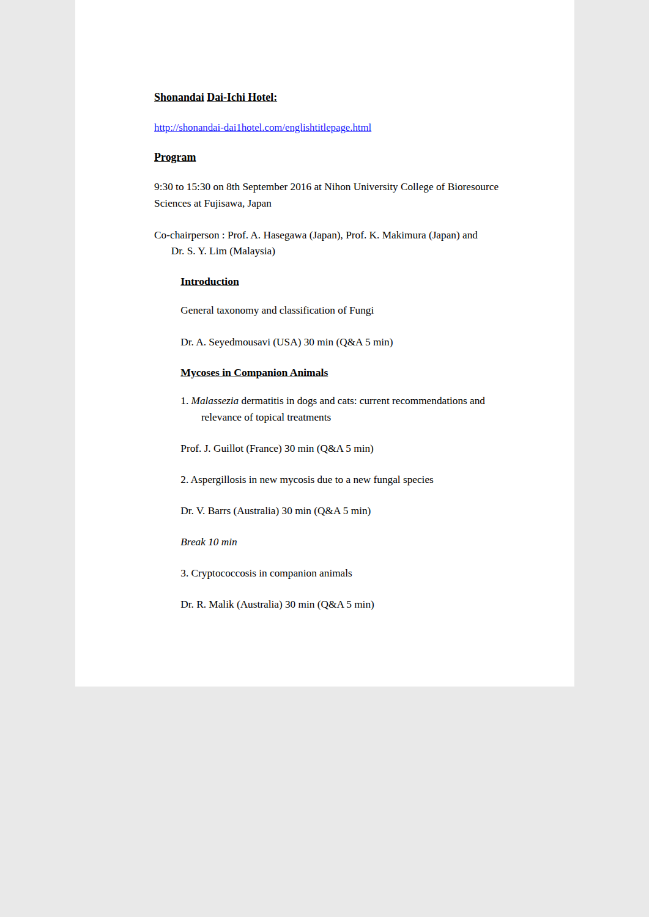Shonandai Dai-Ichi Hotel:
http://shonandai-dai1hotel.com/englishtitlepage.html
Program
9:30 to 15:30 on 8th September 2016 at Nihon University College of Bioresource Sciences at Fujisawa, Japan
Co-chairperson : Prof. A. Hasegawa (Japan), Prof. K. Makimura (Japan) andDr. S. Y. Lim (Malaysia)
Introduction
General taxonomy and classification of Fungi
Dr. A. Seyedmousavi (USA) 30 min (Q&A 5 min)
Mycoses in Companion Animals
1. Malassezia dermatitis in dogs and cats: current recommendations and relevance of topical treatments
Prof. J. Guillot (France) 30 min (Q&A 5 min)
2. Aspergillosis in new mycosis due to a new fungal species
Dr. V. Barrs (Australia) 30 min (Q&A 5 min)
Break 10 min
3. Cryptococcosis in companion animals
Dr. R. Malik (Australia) 30 min (Q&A 5 min)